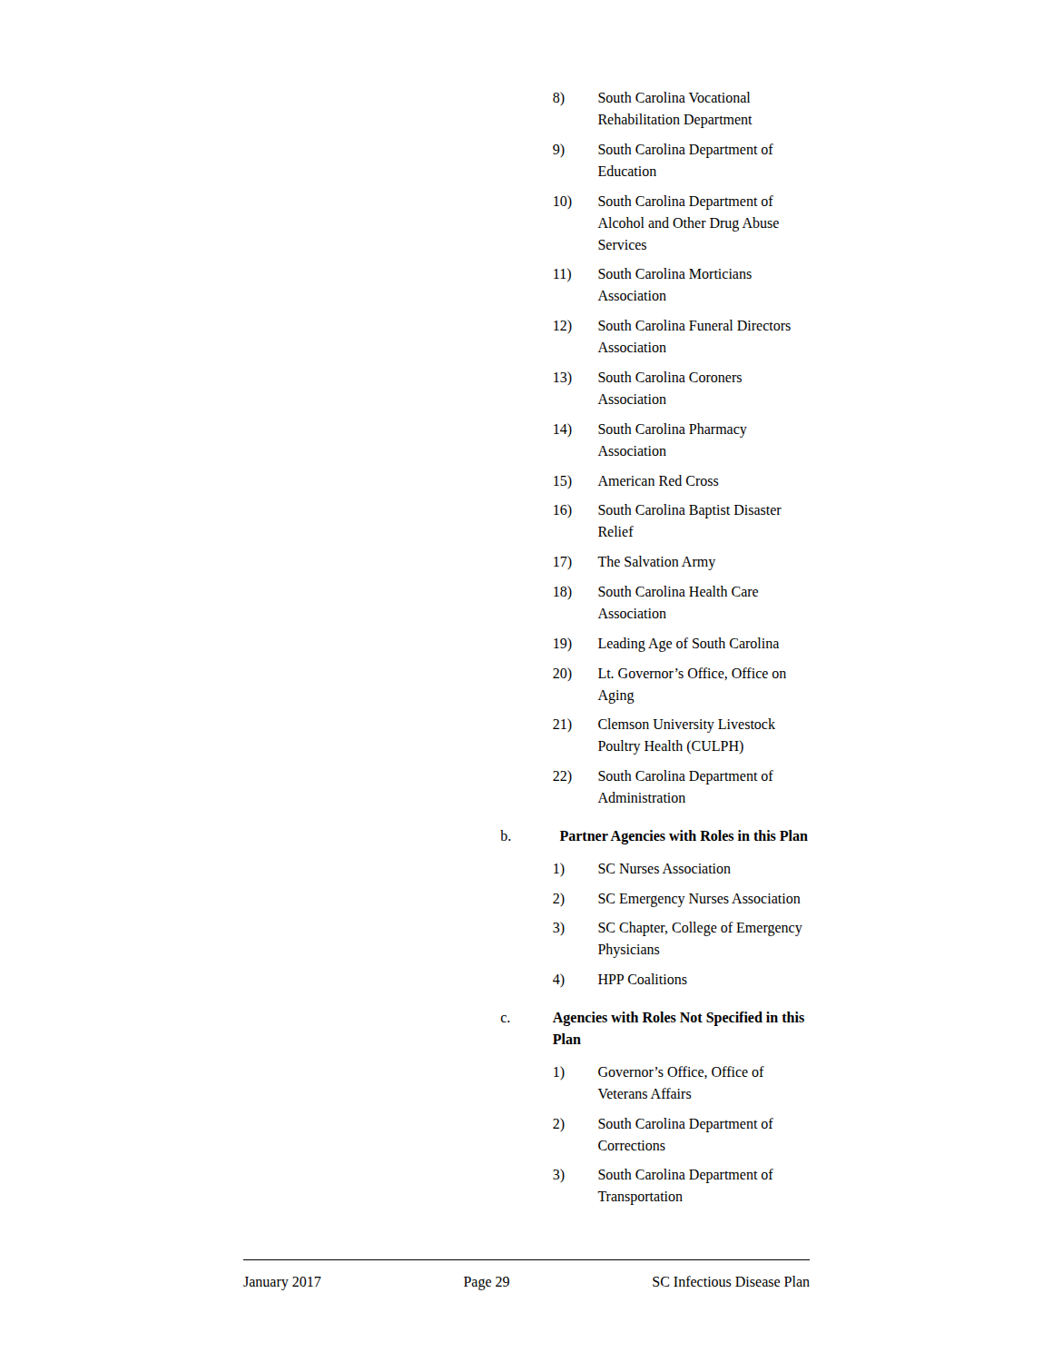8)
South Carolina Vocational Rehabilitation Department
9)
South Carolina Department of Education
10)
South Carolina Department of Alcohol and Other Drug Abuse Services
11)
South Carolina Morticians Association
12)
South Carolina Funeral Directors Association
13)
South Carolina Coroners Association
14)
South Carolina Pharmacy Association
15)
American Red Cross
16)
South Carolina Baptist Disaster Relief
17)
The Salvation Army
18)
South Carolina Health Care Association
19)
Leading Age of South Carolina
20)
Lt. Governor’s Office, Office on Aging
21)
Clemson University Livestock Poultry Health (CULPH)
22)
South Carolina Department of Administration
b.
Partner Agencies with Roles in this Plan
1)
SC Nurses Association
2)
SC Emergency Nurses Association
3)
SC Chapter, College of Emergency Physicians
4)
HPP Coalitions
c.
Agencies with Roles Not Specified in this Plan
1)
Governor’s Office, Office of Veterans Affairs
2)
South Carolina Department of Corrections
3)
South Carolina Department of Transportation
January 2017
Page 29
SC Infectious Disease Plan